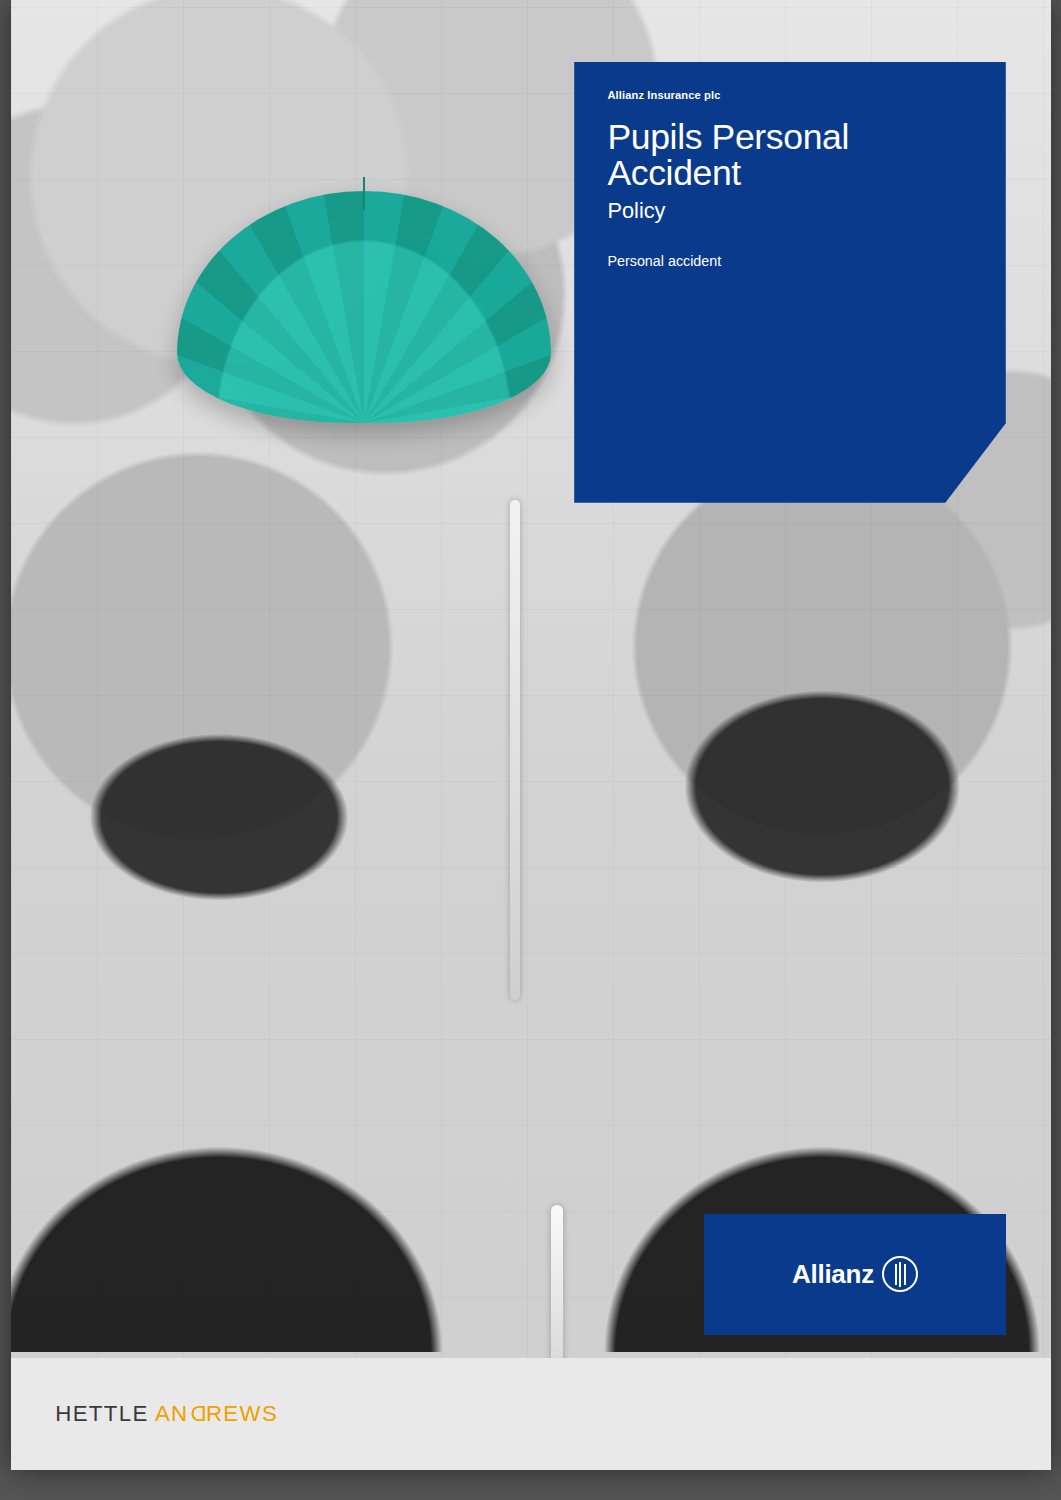Allianz Insurance plc
Pupils Personal
Accident
Policy
Personal accident
Allianz
HETTLE ANDREWS